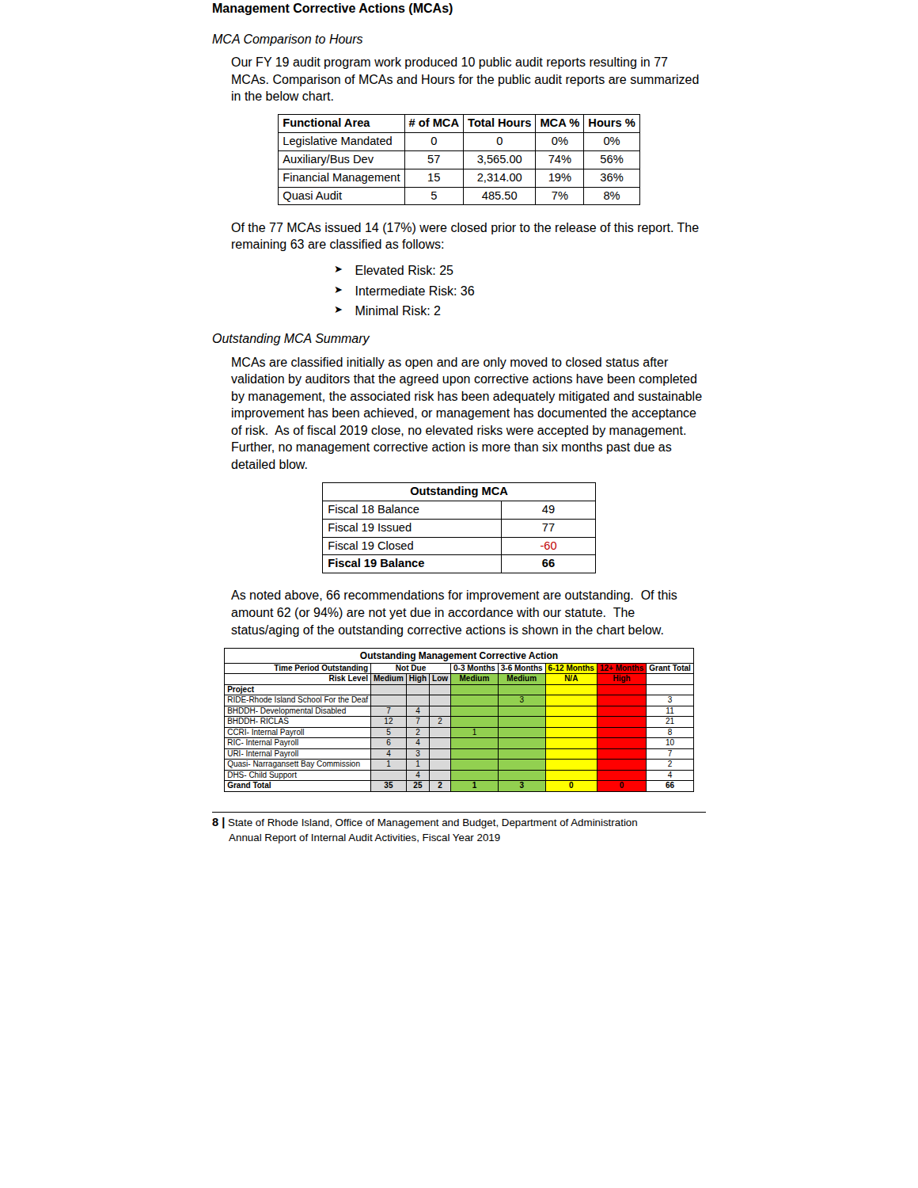Management Corrective Actions (MCAs)
MCA Comparison to Hours
Our FY 19 audit program work produced 10 public audit reports resulting in 77 MCAs. Comparison of MCAs and Hours for the public audit reports are summarized in the below chart.
| Functional Area | # of MCA | Total Hours | MCA % | Hours % |
| --- | --- | --- | --- | --- |
| Legislative Mandated | 0 | 0 | 0% | 0% |
| Auxiliary/Bus Dev | 57 | 3,565.00 | 74% | 56% |
| Financial Management | 15 | 2,314.00 | 19% | 36% |
| Quasi Audit | 5 | 485.50 | 7% | 8% |
Of the 77 MCAs issued 14 (17%) were closed prior to the release of this report. The remaining 63 are classified as follows:
Elevated Risk: 25
Intermediate Risk: 36
Minimal Risk: 2
Outstanding MCA Summary
MCAs are classified initially as open and are only moved to closed status after validation by auditors that the agreed upon corrective actions have been completed by management, the associated risk has been adequately mitigated and sustainable improvement has been achieved, or management has documented the acceptance of risk. As of fiscal 2019 close, no elevated risks were accepted by management. Further, no management corrective action is more than six months past due as detailed blow.
Outstanding MCA
| Fiscal 18 Balance | 49 |
| Fiscal 19 Issued | 77 |
| Fiscal 19 Closed | -60 |
| Fiscal 19 Balance | 66 |
As noted above, 66 recommendations for improvement are outstanding. Of this amount 62 (or 94%) are not yet due in accordance with our statute. The status/aging of the outstanding corrective actions is shown in the chart below.
Outstanding Management Corrective Action
| Time Period Outstanding | Not Due | 0-3 Months | 3-6 Months | 6-12 Months | 12+ Months | Grant Total |
| --- | --- | --- | --- | --- | --- | --- |
| Risk Level | Medium | High | Low | Medium | Medium | N/A | High | |
| Project | | | | | | | | |
| RIDE-Rhode Island School For the Deaf | | | | | 3 | | | 3 |
| BHDDH- Developmental Disabled | 7 | 4 | | | | | | 11 |
| BHDDH- RICLAS | 12 | 7 | 2 | | | | | 21 |
| CCRI- Internal Payroll | 5 | 2 | | 1 | | | | 8 |
| RIC- Internal Payroll | 6 | 4 | | | | | | 10 |
| URI- Internal Payroll | 4 | 3 | | | | | | 7 |
| Quasi- Narragansett Bay Commission | 1 | 1 | | | | | | 2 |
| DHS- Child Support | | 4 | | | | | | 4 |
| Grand Total | 35 | 25 | 2 | 1 | 3 | 0 | 0 | 66 |
8 | State of Rhode Island, Office of Management and Budget, Department of Administration
Annual Report of Internal Audit Activities, Fiscal Year 2019